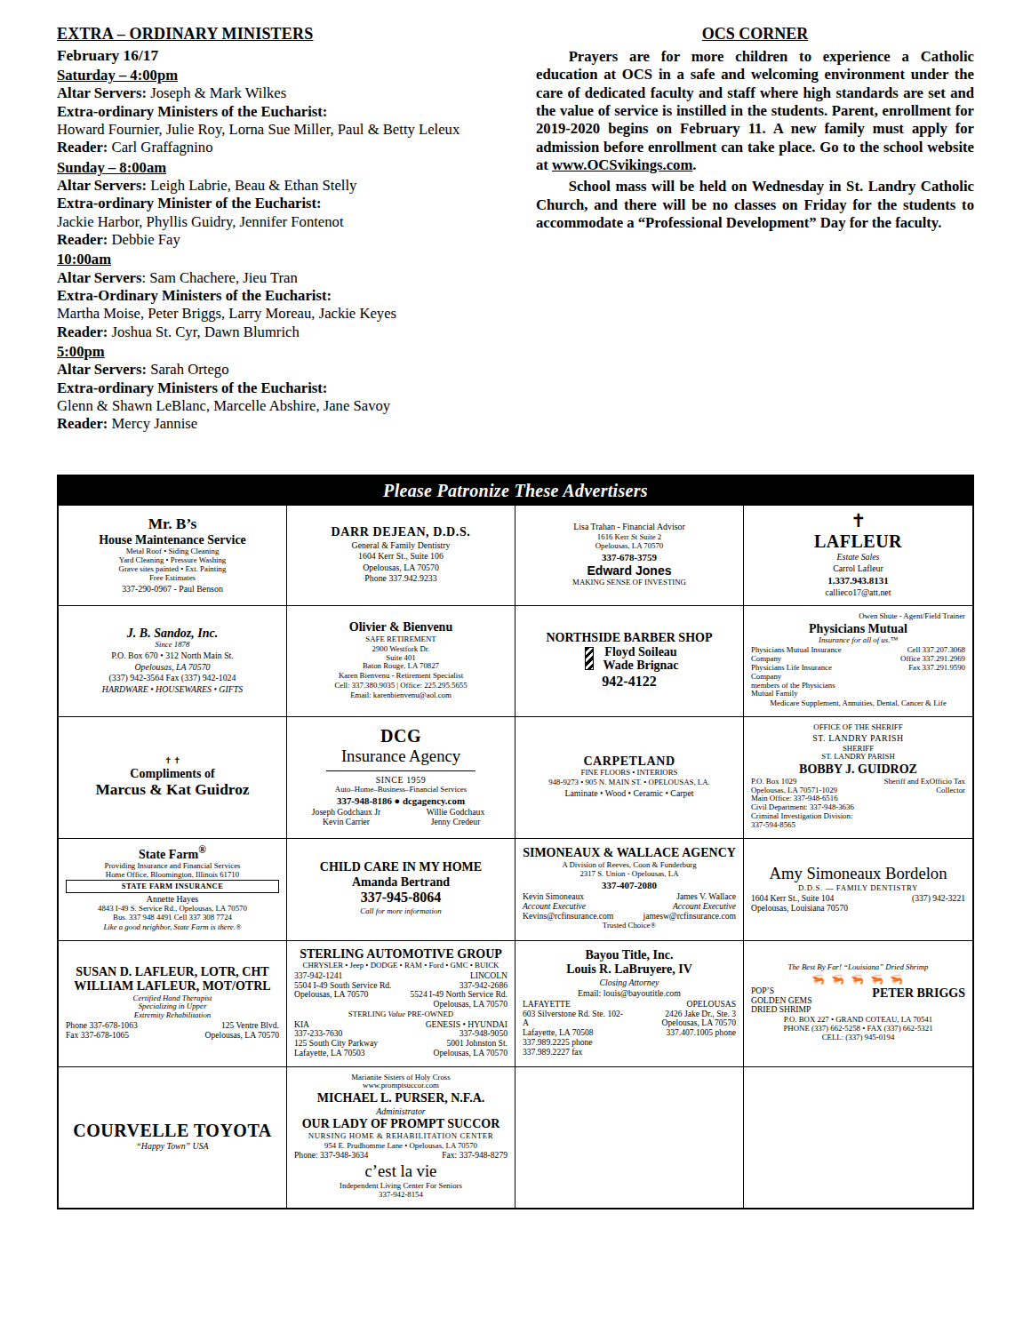EXTRA – ORDINARY MINISTERS
February 16/17
Saturday – 4:00pm
Altar Servers: Joseph & Mark Wilkes
Extra-ordinary Ministers of the Eucharist:
Howard Fournier, Julie Roy, Lorna Sue Miller, Paul & Betty Leleux
Reader: Carl Graffagnino
Sunday – 8:00am
Altar Servers: Leigh Labrie, Beau & Ethan Stelly
Extra-ordinary Minister of the Eucharist:
Jackie Harbor, Phyllis Guidry, Jennifer Fontenot
Reader: Debbie Fay
10:00am
Altar Servers: Sam Chachere, Jieu Tran
Extra-Ordinary Ministers of the Eucharist:
Martha Moise, Peter Briggs, Larry Moreau, Jackie Keyes
Reader: Joshua St. Cyr, Dawn Blumrich
5:00pm
Altar Servers: Sarah Ortego
Extra-ordinary Ministers of the Eucharist:
Glenn & Shawn LeBlanc, Marcelle Abshire, Jane Savoy
Reader: Mercy Jannise
OCS CORNER
Prayers are for more children to experience a Catholic education at OCS in a safe and welcoming environment under the care of dedicated faculty and staff where high standards are set and the value of service is instilled in the students. Parent, enrollment for 2019-2020 begins on February 11. A new family must apply for admission before enrollment can take place. Go to the school website at www.OCSvikings.com.
School mass will be held on Wednesday in St. Landry Catholic Church, and there will be no classes on Friday for the students to accommodate a “Professional Development” Day for the faculty.
Please Patronize These Advertisers
Mr. B’s
House Maintenance Service
Metal Roof • Siding Cleaning
Yard Cleaning • Pressure Washing
Grave sites painted • Ext. Painting
Free Estimates
337-290-0967 - Paul Benson
DARR DEJEAN, D.D.S.
General & Family Dentistry
1604 Kerr St., Suite 106
Opelousas, LA 70570
Phone 337.942.9233
Lisa Trahan - Financial Advisor
1616 Kerr St Suite 2
Opelousas, LA 70570
337-678-3759
Edward Jones
MAKING SENSE OF INVESTING
✝
LAFLEUR
Estate Sales
Carrol Lafleur
1.337.943.8131
callieco17@att.net
J. B. Sandoz, Inc.
Since 1878
P.O. Box 670 • 312 North Main St.
Opelousas, LA 70570
(337) 942-3564 Fax (337) 942-1024
HARDWARE • HOUSEWARES • GIFTS
Olivier & Bienvenu
SAFE RETIREMENT
2900 Westfork Dr.
Suite 401
Baton Rouge, LA 70827
Karen Bienvenu - Retirement Specialist
Cell: 337.380.9035 | Office: 225.295.5655
Email: karenbienvenu@aol.com
NORTHSIDE BARBER SHOP
Floyd Soileau
Wade Brignac
942-4122
Owen Shute - Agent/Field Trainer
Physicians Mutual
Insurance for all of us.™
Physicians Mutual Insurance Company
Physicians Life Insurance Company
members of the Physicians Mutual Family
Cell 337.207.3068
Office 337.291.2969
Fax 337.291.9590
Medicare Supplement, Annuities, Dental, Cancer & Life
✝ ✝
Compliments of
Marcus & Kat Guidroz
DCG
Insurance Agency
SINCE 1959
Auto–Home–Business–Financial Services
337-948-8186 ● dcgagency.com
Joseph Godchaux Jr
Willie Godchaux
Kevin Carrier
Jenny Credeur
CARPETLAND
FINE FLOORS • INTERIORS
948-9273 • 905 N. MAIN ST. • OPELOUSAS, LA.
Laminate • Wood • Ceramic • Carpet
OFFICE OF THE SHERIFF
ST. LANDRY PARISH
SHERIFF
ST. LANDRY PARISH
BOBBY J. GUIDROZ
P.O. Box 1029
Opelousas, LA 70571-1029
Main Office: 337-948-6516
Civil Department: 337-948-3636
Criminal Investigation Division: 337-594-8565
Sheriff and ExOfficio Tax Collector
State Farm®
Providing Insurance and Financial Services
Home Office, Bloomington, Illinois 61710
STATE FARM INSURANCE
Annette Hayes
4843 I-49 S. Service Rd., Opelousas, LA 70570
Bus. 337 948 4491 Cell 337 308 7724
Like a good neighbor, State Farm is there.®
CHILD CARE IN MY HOME
Amanda Bertrand
337-945-8064
Call for more information
SIMONEAUX & WALLACE AGENCY
A Division of Reeves, Coon & Funderburg
2317 S. Union - Opelousas, LA
337-407-2080
Kevin Simoneaux
Account Executive
Kevins@rcfinsurance.com
James V. Wallace
Account Executive
jamesw@rcfinsurance.com
Trusted Choice®
Amy Simoneaux Bordelon
D.D.S. — FAMILY DENTISTRY
1604 Kerr St., Suite 104
Opelousas, Louisiana 70570
(337) 942-3221
SUSAN D. LAFLEUR, LOTR, CHT
WILLIAM LAFLEUR, MOT/OTRL
Certified Hand Therapist
Specializing in Upper
Extremity Rehabilitation
Phone 337-678-1063
Fax 337-678-1065
125 Ventre Blvd.
Opelousas, LA 70570
STERLING AUTOMOTIVE GROUP
CHRYSLER • Jeep • DODGE • RAM • Ford • GMC • BUICK
337-942-1241
5504 I-49 South Service Rd.
Opelousas, LA 70570
LINCOLN
337-942-2686
5524 I-49 North Service Rd.
Opelousas, LA 70570
STERLING Value PRE-OWNED
KIA
337-233-7630
125 South City Parkway
Lafayette, LA 70503
GENESIS • HYUNDAI
337-948-9050
5001 Johnston St.
Opelousas, LA 70570
Bayou Title, Inc.
Louis R. LaBruyere, IV
Closing Attorney
Email: louis@bayoutitle.com
LAFAYETTE
603 Silverstone Rd. Ste. 102-A
Lafayette, LA 70508
337.989.2225 phone
337.989.2227 fax
OPELOUSAS
2426 Jake Dr., Ste. 3
Opelousas, LA 70570
337.407.1005 phone
The Best By Far! “Louisiana” Dried Shrimp
🦐 🦐 🦐 🦐 🦐
POP’S
GOLDEN GEMS
DRIED SHRIMP
PETER BRIGGS
P.O. BOX 227 • GRAND COTEAU, LA 70541
PHONE (337) 662-5258 • FAX (337) 662-5321
CELL: (337) 945-0194
COURVELLE TOYOTA
“Happy Town” USA
Marianite Sisters of Holy Cross
www.promptsuccor.com
MICHAEL L. PURSER, N.F.A.
Administrator
OUR LADY OF PROMPT SUCCOR
NURSING HOME & REHABILITATION CENTER
954 E. Prudhomme Lane • Opelousas, LA 70570
Phone: 337-948-3634
Fax: 337-948-8279
c’est la vie
Independent Living Center For Seniors
337-942-8154